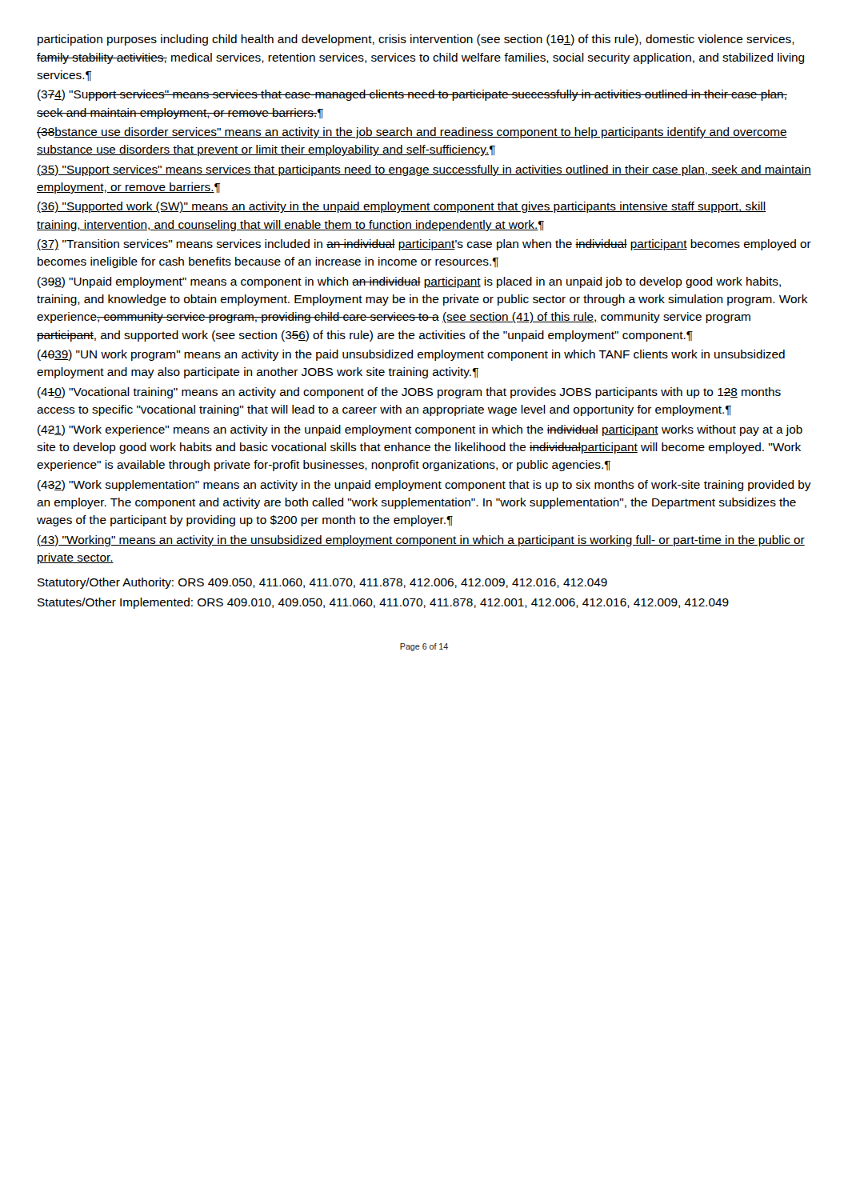participation purposes including child health and development, crisis intervention (see section (101) of this rule), domestic violence services, family stability activities, medical services, retention services, services to child welfare families, social security application, and stabilized living services.¶
(374) "Support services" means services that case-managed clients need to participate successfully in activities outlined in their case plan, seek and maintain employment, or remove barriers.¶
(38 bstance use disorder services" means an activity in the job search and readiness component to help participants identify and overcome substance use disorders that prevent or limit their employability and self-sufficiency.¶
(35) "Support services" means services that participants need to engage successfully in activities outlined in their case plan, seek and maintain employment, or remove barriers.¶
(36) "Supported work (SW)" means an activity in the unpaid employment component that gives participants intensive staff support, skill training, intervention, and counseling that will enable them to function independently at work.¶
(37) "Transition services" means services included in an individual participant's case plan when the individual participant becomes employed or becomes ineligible for cash benefits because of an increase in income or resources.¶
(398) "Unpaid employment" means a component in which an individual participant is placed in an unpaid job to develop good work habits, training, and knowledge to obtain employment. Employment may be in the private or public sector or through a work simulation program. Work experience, community service program, providing child care services to a (see section (41) of this rule, community service program participant, and supported work (see section (356) of this rule) are the activities of the "unpaid employment" component.¶
(4039) "UN work program" means an activity in the paid unsubsidized employment component in which TANF clients work in unsubsidized employment and may also participate in another JOBS work site training activity.¶
(410) "Vocational training" means an activity and component of the JOBS program that provides JOBS participants with up to 128 months access to specific "vocational training" that will lead to a career with an appropriate wage level and opportunity for employment.¶
(421) "Work experience" means an activity in the unpaid employment component in which the individual participant works without pay at a job site to develop good work habits and basic vocational skills that enhance the likelihood the individual participant will become employed. "Work experience" is available through private for-profit businesses, nonprofit organizations, or public agencies.¶
(432) "Work supplementation" means an activity in the unpaid employment component that is up to six months of work-site training provided by an employer. The component and activity are both called "work supplementation". In "work supplementation", the Department subsidizes the wages of the participant by providing up to $200 per month to the employer.¶
(43) "Working" means an activity in the unsubsidized employment component in which a participant is working full- or part-time in the public or private sector.
Statutory/Other Authority: ORS 409.050, 411.060, 411.070, 411.878, 412.006, 412.009, 412.016, 412.049
Statutes/Other Implemented: ORS 409.010, 409.050, 411.060, 411.070, 411.878, 412.001, 412.006, 412.016, 412.009, 412.049
Page 6 of 14